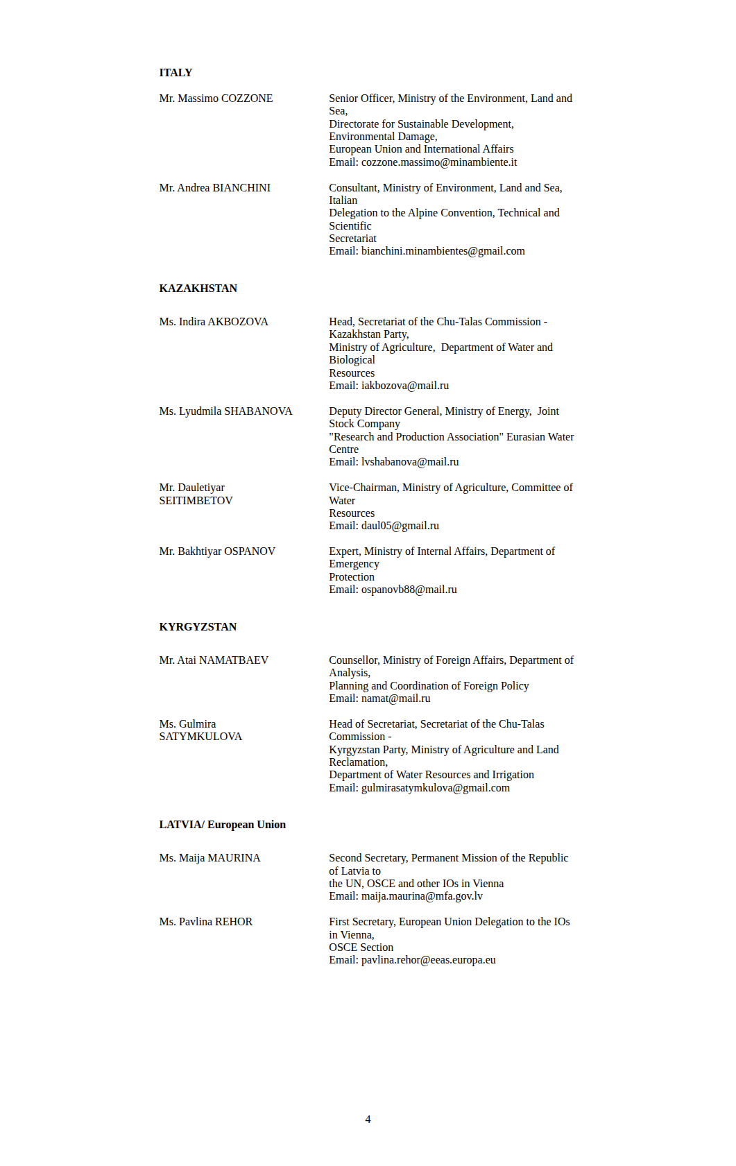ITALY
| Mr. Massimo COZZONE | Senior Officer, Ministry of the Environment, Land and Sea, Directorate for Sustainable Development, Environmental Damage, European Union and International Affairs Email: cozzone.massimo@minambiente.it |
| Mr. Andrea BIANCHINI | Consultant, Ministry of Environment, Land and Sea, Italian Delegation to the Alpine Convention, Technical and Scientific Secretariat Email: bianchini.minambientes@gmail.com |
KAZAKHSTAN
| Ms. Indira AKBOZOVA | Head, Secretariat of the Chu-Talas Commission - Kazakhstan Party, Ministry of Agriculture, Department of Water and Biological Resources Email: iakbozova@mail.ru |
| Ms. Lyudmila SHABANOVA | Deputy Director General, Ministry of Energy, Joint Stock Company "Research and Production Association" Eurasian Water Centre Email: lvshabanova@mail.ru |
| Mr. Dauletiyar SEITIMBETOV | Vice-Chairman, Ministry of Agriculture, Committee of Water Resources Email: daul05@gmail.ru |
| Mr. Bakhtiyar OSPANOV | Expert, Ministry of Internal Affairs, Department of Emergency Protection Email: ospanovb88@mail.ru |
KYRGYZSTAN
| Mr. Atai NAMATBAEV | Counsellor, Ministry of Foreign Affairs, Department of Analysis, Planning and Coordination of Foreign Policy Email: namat@mail.ru |
| Ms. Gulmira SATYMKULOVA | Head of Secretariat, Secretariat of the Chu-Talas Commission - Kyrgyzstan Party, Ministry of Agriculture and Land Reclamation, Department of Water Resources and Irrigation Email: gulmirasatymkulova@gmail.com |
LATVIA/ European Union
| Ms. Maija MAURINA | Second Secretary, Permanent Mission of the Republic of Latvia to the UN, OSCE and other IOs in Vienna Email: maija.maurina@mfa.gov.lv |
| Ms. Pavlina REHOR | First Secretary, European Union Delegation to the IOs in Vienna, OSCE Section Email: pavlina.rehor@eeas.europa.eu |
4